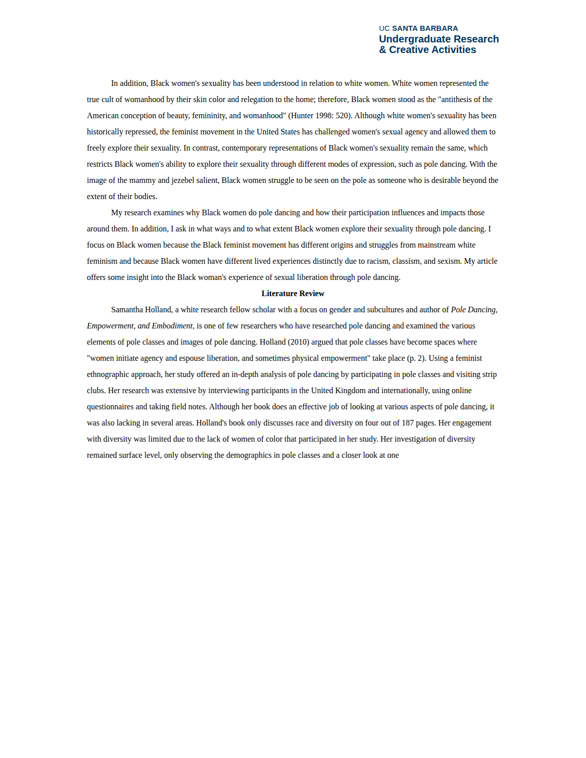UC SANTA BARBARA
Undergraduate Research
& Creative Activities
In addition, Black women's sexuality has been understood in relation to white women. White women represented the true cult of womanhood by their skin color and relegation to the home; therefore, Black women stood as the "antithesis of the American conception of beauty, femininity, and womanhood" (Hunter 1998: 520). Although white women's sexuality has been historically repressed, the feminist movement in the United States has challenged women's sexual agency and allowed them to freely explore their sexuality. In contrast, contemporary representations of Black women's sexuality remain the same, which restricts Black women's ability to explore their sexuality through different modes of expression, such as pole dancing. With the image of the mammy and jezebel salient, Black women struggle to be seen on the pole as someone who is desirable beyond the extent of their bodies.
My research examines why Black women do pole dancing and how their participation influences and impacts those around them. In addition, I ask in what ways and to what extent Black women explore their sexuality through pole dancing. I focus on Black women because the Black feminist movement has different origins and struggles from mainstream white feminism and because Black women have different lived experiences distinctly due to racism, classism, and sexism. My article offers some insight into the Black woman's experience of sexual liberation through pole dancing.
Literature Review
Samantha Holland, a white research fellow scholar with a focus on gender and subcultures and author of Pole Dancing, Empowerment, and Embodiment, is one of few researchers who have researched pole dancing and examined the various elements of pole classes and images of pole dancing. Holland (2010) argued that pole classes have become spaces where "women initiate agency and espouse liberation, and sometimes physical empowerment" take place (p. 2). Using a feminist ethnographic approach, her study offered an in-depth analysis of pole dancing by participating in pole classes and visiting strip clubs. Her research was extensive by interviewing participants in the United Kingdom and internationally, using online questionnaires and taking field notes. Although her book does an effective job of looking at various aspects of pole dancing, it was also lacking in several areas. Holland's book only discusses race and diversity on four out of 187 pages. Her engagement with diversity was limited due to the lack of women of color that participated in her study. Her investigation of diversity remained surface level, only observing the demographics in pole classes and a closer look at one